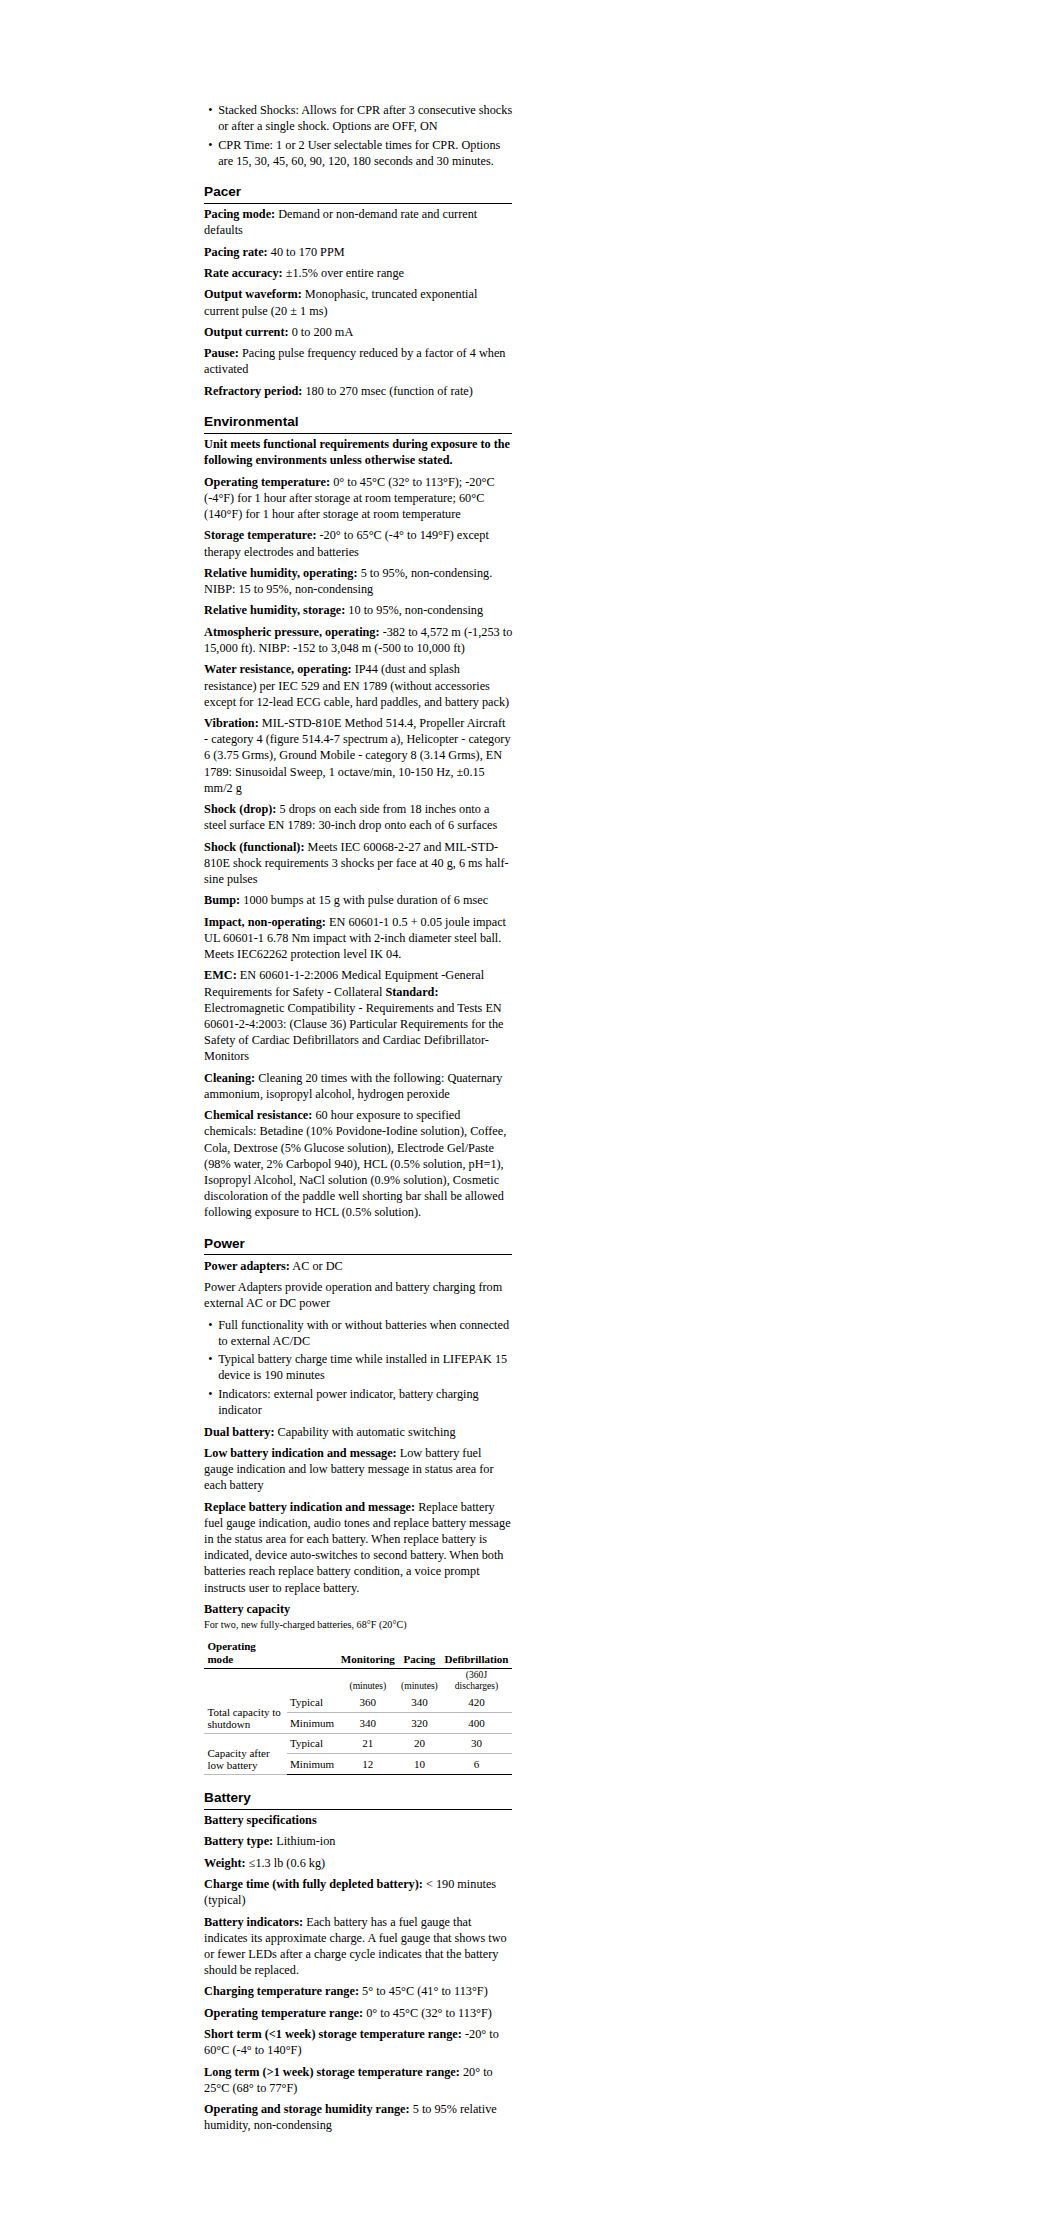Stacked Shocks: Allows for CPR after 3 consecutive shocks or after a single shock. Options are OFF, ON
CPR Time: 1 or 2 User selectable times for CPR. Options are 15, 30, 45, 60, 90, 120, 180 seconds and 30 minutes.
Pacer
Pacing mode: Demand or non-demand rate and current defaults
Pacing rate: 40 to 170 PPM
Rate accuracy: ±1.5% over entire range
Output waveform: Monophasic, truncated exponential current pulse (20 ± 1 ms)
Output current: 0 to 200 mA
Pause: Pacing pulse frequency reduced by a factor of 4 when activated
Refractory period: 180 to 270 msec (function of rate)
Environmental
Unit meets functional requirements during exposure to the following environments unless otherwise stated.
Operating temperature: 0° to 45°C (32° to 113°F); -20°C (-4°F) for 1 hour after storage at room temperature; 60°C (140°F) for 1 hour after storage at room temperature
Storage temperature: -20° to 65°C (-4° to 149°F) except therapy electrodes and batteries
Relative humidity, operating: 5 to 95%, non-condensing. NIBP: 15 to 95%, non-condensing
Relative humidity, storage: 10 to 95%, non-condensing
Atmospheric pressure, operating: -382 to 4,572 m (-1,253 to 15,000 ft). NIBP: -152 to 3,048 m (-500 to 10,000 ft)
Water resistance, operating: IP44 (dust and splash resistance) per IEC 529 and EN 1789 (without accessories except for 12-lead ECG cable, hard paddles, and battery pack)
Vibration: MIL-STD-810E Method 514.4, Propeller Aircraft - category 4 (figure 514.4-7 spectrum a), Helicopter - category 6 (3.75 Grms), Ground Mobile - category 8 (3.14 Grms), EN 1789: Sinusoidal Sweep, 1 octave/min, 10-150 Hz, ±0.15 mm/2 g
Shock (drop): 5 drops on each side from 18 inches onto a steel surface EN 1789: 30-inch drop onto each of 6 surfaces
Shock (functional): Meets IEC 60068-2-27 and MIL-STD-810E shock requirements 3 shocks per face at 40 g, 6 ms half-sine pulses
Bump: 1000 bumps at 15 g with pulse duration of 6 msec
Impact, non-operating: EN 60601-1 0.5 + 0.05 joule impact UL 60601-1 6.78 Nm impact with 2-inch diameter steel ball. Meets IEC62262 protection level IK 04.
EMC: EN 60601-1-2:2006 Medical Equipment -General Requirements for Safety - Collateral Standard: Electromagnetic Compatibility - Requirements and Tests EN 60601-2-4:2003: (Clause 36) Particular Requirements for the Safety of Cardiac Defibrillators and Cardiac Defibrillator-Monitors
Cleaning: Cleaning 20 times with the following: Quaternary ammonium, isopropyl alcohol, hydrogen peroxide
Chemical resistance: 60 hour exposure to specified chemicals: Betadine (10% Povidone-Iodine solution), Coffee, Cola, Dextrose (5% Glucose solution), Electrode Gel/Paste (98% water, 2% Carbopol 940), HCL (0.5% solution, pH=1), Isopropyl Alcohol, NaCl solution (0.9% solution), Cosmetic discoloration of the paddle well shorting bar shall be allowed following exposure to HCL (0.5% solution).
Power
Power adapters: AC or DC
Power Adapters provide operation and battery charging from external AC or DC power
Full functionality with or without batteries when connected to external AC/DC
Typical battery charge time while installed in LIFEPAK 15 device is 190 minutes
Indicators: external power indicator, battery charging indicator
Dual battery: Capability with automatic switching
Low battery indication and message: Low battery fuel gauge indication and low battery message in status area for each battery
Replace battery indication and message: Replace battery fuel gauge indication, audio tones and replace battery message in the status area for each battery. When replace battery is indicated, device auto-switches to second battery. When both batteries reach replace battery condition, a voice prompt instructs user to replace battery.
Battery capacity
For two, new fully-charged batteries, 68°F (20°C)
| Operating mode | Monitoring | Pacing | Defibrillation |
| --- | --- | --- | --- |
| | (minutes) | (minutes) | (360J discharges) |
| Total capacity to shutdown | Typical | 360 | 340 | 420 |
| Minimum | 340 | 320 | 400 |
| Capacity after low battery | Typical | 21 | 20 | 30 |
| Minimum | 12 | 10 | 6 |
Battery
Battery specifications
Battery type: Lithium-ion
Weight: ≤1.3 lb (0.6 kg)
Charge time (with fully depleted battery): < 190 minutes (typical)
Battery indicators: Each battery has a fuel gauge that indicates its approximate charge. A fuel gauge that shows two or fewer LEDs after a charge cycle indicates that the battery should be replaced.
Charging temperature range: 5° to 45°C (41° to 113°F)
Operating temperature range: 0° to 45°C (32° to 113°F)
Short term (<1 week) storage temperature range: -20° to 60°C (-4° to 140°F)
Long term (>1 week) storage temperature range: 20° to 25°C (68° to 77°F)
Operating and storage humidity range: 5 to 95% relative humidity, non-condensing